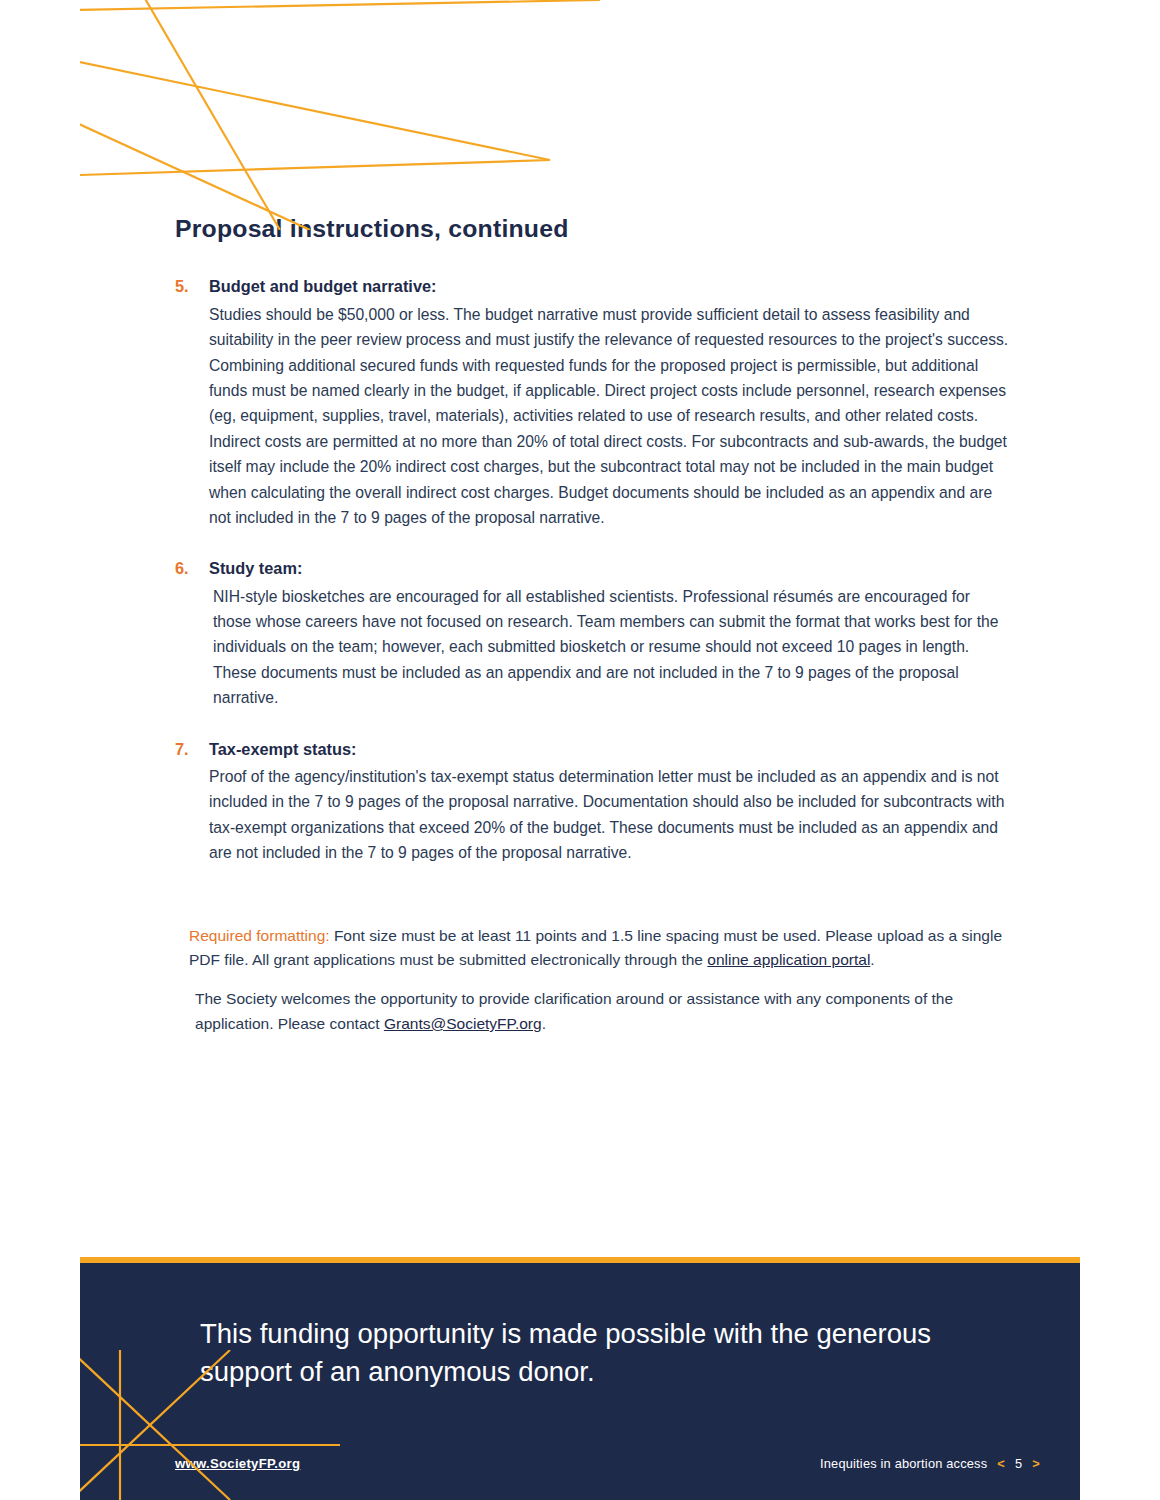Proposal instructions, continued
Budget and budget narrative:
Studies should be $50,000 or less. The budget narrative must provide sufficient detail to assess feasibility and suitability in the peer review process and must justify the relevance of requested resources to the project's success. Combining additional secured funds with requested funds for the proposed project is permissible, but additional funds must be named clearly in the budget, if applicable. Direct project costs include personnel, research expenses (eg, equipment, supplies, travel, materials), activities related to use of research results, and other related costs. Indirect costs are permitted at no more than 20% of total direct costs. For subcontracts and sub-awards, the budget itself may include the 20% indirect cost charges, but the subcontract total may not be included in the main budget when calculating the overall indirect cost charges. Budget documents should be included as an appendix and are not included in the 7 to 9 pages of the proposal narrative.
Study team:
NIH-style biosketches are encouraged for all established scientists. Professional résumés are encouraged for those whose careers have not focused on research. Team members can submit the format that works best for the individuals on the team; however, each submitted biosketch or resume should not exceed 10 pages in length. These documents must be included as an appendix and are not included in the 7 to 9 pages of the proposal narrative.
Tax-exempt status:
Proof of the agency/institution's tax-exempt status determination letter must be included as an appendix and is not included in the 7 to 9 pages of the proposal narrative. Documentation should also be included for subcontracts with tax-exempt organizations that exceed 20% of the budget. These documents must be included as an appendix and are not included in the 7 to 9 pages of the proposal narrative.
Required formatting: Font size must be at least 11 points and 1.5 line spacing must be used. Please upload as a single PDF file. All grant applications must be submitted electronically through the online application portal.
The Society welcomes the opportunity to provide clarification around or assistance with any components of the application. Please contact Grants@SocietyFP.org.
This funding opportunity is made possible with the generous support of an anonymous donor.
www.SocietyFP.org
Inequities in abortion access < 5 >